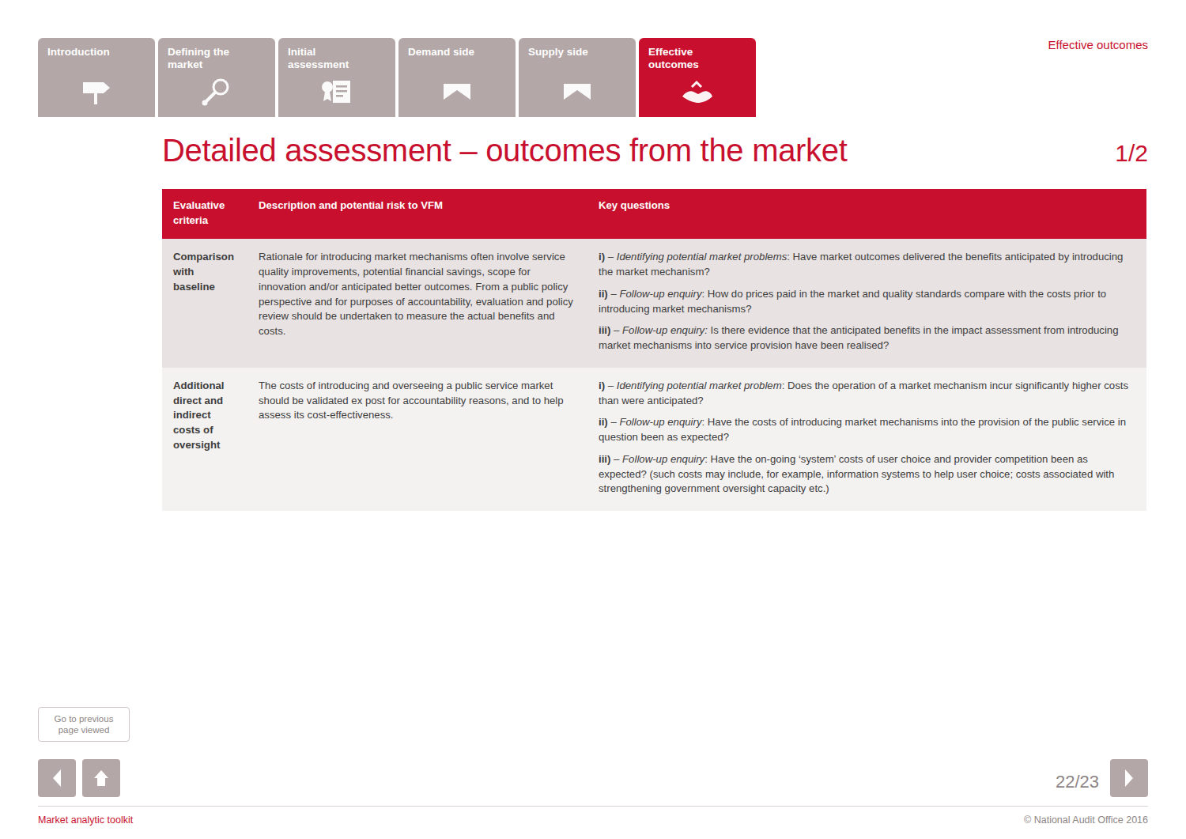Effective outcomes
Introduction Defining the
market Initial
assessment Demand side Supply side Effective
outcomes
Detailed assessment – outcomes from the market
1/2
| Evaluative criteria | Description and potential risk to VFM | Key questions |
| --- | --- | --- |
| Comparison with baseline | Rationale for introducing market mechanisms often involve service quality improvements, potential financial savings, scope for innovation and/or anticipated better outcomes. From a public policy perspective and for purposes of accountability, evaluation and policy review should be undertaken to measure the actual benefits and costs. | i) – Identifying potential market problems : Have market outcomes delivered the benefits anticipated by introducing the market mechanism? ii) – Follow-up enquiry : How do prices paid in the market and quality standards compare with the costs prior to introducing market mechanisms? iii) – Follow-up enquiry: Is there evidence that the anticipated benefits in the impact assessment from introducing market mechanisms into service provision have been realised? |
| Additional direct and indirect costs of oversight | The costs of introducing and overseeing a public service market should be validated ex post for accountability reasons, and to help assess its cost-effectiveness. | i) – Identifying potential market problem : Does the operation of a market mechanism incur significantly higher costs than were anticipated? ii) – Follow-up enquiry : Have the costs of introducing market mechanisms into the provision of the public service in question been as expected? iii) – Follow-up enquiry : Have the on-going ‘system’ costs of user choice and provider competition been as expected? (such costs may include, for example, information systems to help user choice; costs associated with strengthening government oversight capacity etc.) |
Go to previous
page viewed
22/23
Market analytic toolkit
© National Audit Office 2016